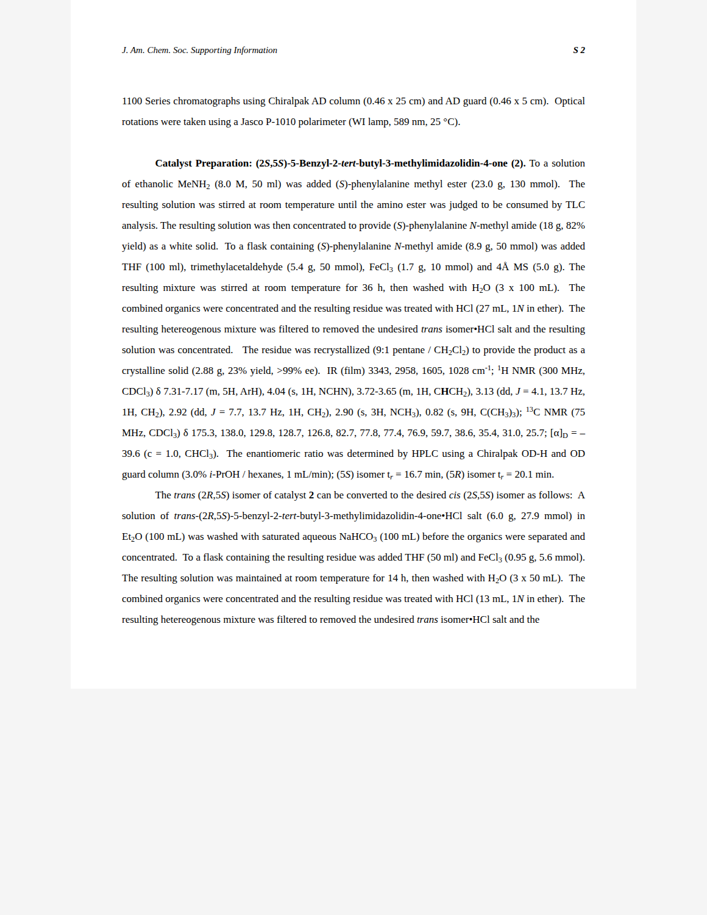J. Am. Chem. Soc. Supporting Information S 2
1100 Series chromatographs using Chiralpak AD column (0.46 x 25 cm) and AD guard (0.46 x 5 cm). Optical rotations were taken using a Jasco P-1010 polarimeter (WI lamp, 589 nm, 25 °C).
Catalyst Preparation: (2S,5S)-5-Benzyl-2-tert-butyl-3-methylimidazolidin-4-one (2). To a solution of ethanolic MeNH2 (8.0 M, 50 ml) was added (S)-phenylalanine methyl ester (23.0 g, 130 mmol). The resulting solution was stirred at room temperature until the amino ester was judged to be consumed by TLC analysis. The resulting solution was then concentrated to provide (S)-phenylalanine N-methyl amide (18 g, 82% yield) as a white solid. To a flask containing (S)-phenylalanine N-methyl amide (8.9 g, 50 mmol) was added THF (100 ml), trimethylacetaldehyde (5.4 g, 50 mmol), FeCl3 (1.7 g, 10 mmol) and 4Å MS (5.0 g). The resulting mixture was stirred at room temperature for 36 h, then washed with H2O (3 x 100 mL). The combined organics were concentrated and the resulting residue was treated with HCl (27 mL, 1N in ether). The resulting hetereogenous mixture was filtered to removed the undesired trans isomer•HCl salt and the resulting solution was concentrated. The residue was recrystallized (9:1 pentane / CH2Cl2) to provide the product as a crystalline solid (2.88 g, 23% yield, >99% ee). IR (film) 3343, 2958, 1605, 1028 cm-1; 1H NMR (300 MHz, CDCl3) δ 7.31-7.17 (m, 5H, ArH), 4.04 (s, 1H, NCHN), 3.72-3.65 (m, 1H, CHCH2), 3.13 (dd, J = 4.1, 13.7 Hz, 1H, CH2), 2.92 (dd, J = 7.7, 13.7 Hz, 1H, CH2), 2.90 (s, 3H, NCH3), 0.82 (s, 9H, C(CH3)3); 13C NMR (75 MHz, CDCl3) δ 175.3, 138.0, 129.8, 128.7, 126.8, 82.7, 77.8, 77.4, 76.9, 59.7, 38.6, 35.4, 31.0, 25.7; [α]D = –39.6 (c = 1.0, CHCl3). The enantiomeric ratio was determined by HPLC using a Chiralpak OD-H and OD guard column (3.0% i-PrOH / hexanes, 1 mL/min); (5S) isomer tr = 16.7 min, (5R) isomer tr = 20.1 min.
The trans (2R,5S) isomer of catalyst 2 can be converted to the desired cis (2S,5S) isomer as follows: A solution of trans-(2R,5S)-5-benzyl-2-tert-butyl-3-methylimidazolidin-4-one•HCl salt (6.0 g, 27.9 mmol) in Et2O (100 mL) was washed with saturated aqueous NaHCO3 (100 mL) before the organics were separated and concentrated. To a flask containing the resulting residue was added THF (50 ml) and FeCl3 (0.95 g, 5.6 mmol). The resulting solution was maintained at room temperature for 14 h, then washed with H2O (3 x 50 mL). The combined organics were concentrated and the resulting residue was treated with HCl (13 mL, 1N in ether). The resulting hetereogenous mixture was filtered to removed the undesired trans isomer•HCl salt and the